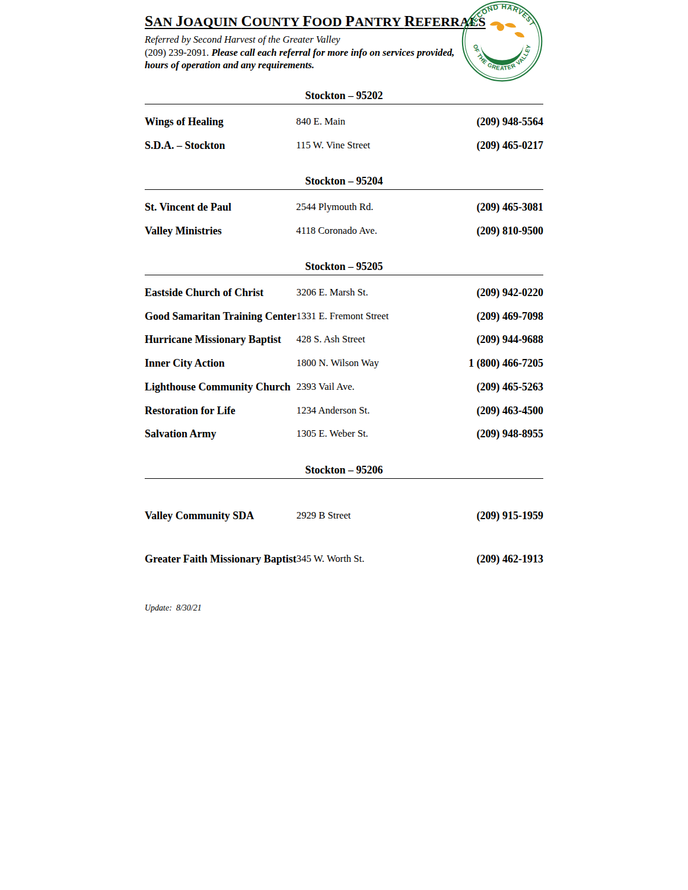SECOND HARVEST OF THE GREATER VALLEY
San Joaquin County Food Pantry Referrals
Referred by Second Harvest of the Greater Valley
(209) 239-2091. Please call each referral for more info on services provided, hours of operation and any requirements.
Stockton – 95202
| Wings of Healing | 840 E. Main | (209) 948-5564 |
| S.D.A. – Stockton | 115 W. Vine Street | (209) 465-0217 |
Stockton – 95204
| St. Vincent de Paul | 2544 Plymouth Rd. | (209) 465-3081 |
| Valley Ministries | 4118 Coronado Ave. | (209) 810-9500 |
Stockton – 95205
| Eastside Church of Christ | 3206 E. Marsh St. | (209) 942-0220 |
| Good Samaritan Training Center | 1331 E. Fremont Street | (209) 469-7098 |
| Hurricane Missionary Baptist | 428 S. Ash Street | (209) 944-9688 |
| Inner City Action | 1800 N. Wilson Way | 1 (800) 466-7205 |
| Lighthouse Community Church | 2393 Vail Ave. | (209) 465-5263 |
| Restoration for Life | 1234 Anderson St. | (209) 463-4500 |
| Salvation Army | 1305 E. Weber St. | (209) 948-8955 |
Stockton – 95206
| Valley Community SDA | 2929 B Street | (209) 915-1959 |
| Greater Faith Missionary Baptist | 345 W. Worth St. | (209) 462-1913 |
Update: 8/30/21